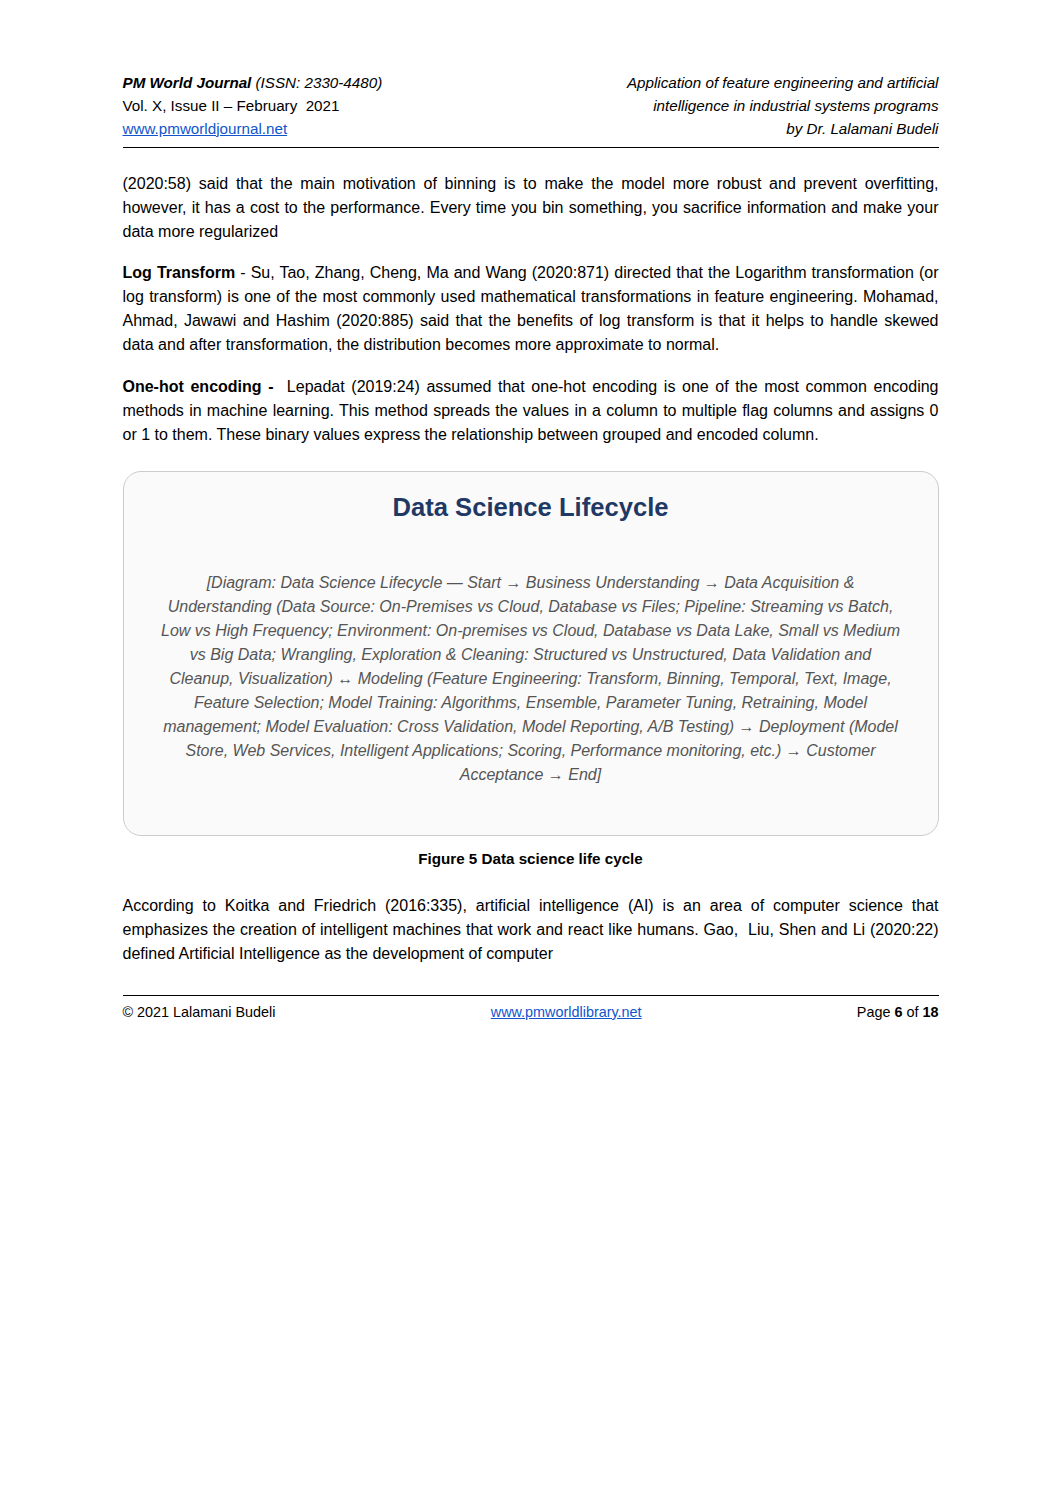PM World Journal (ISSN: 2330-4480)
Vol. X, Issue II – February 2021
www.pmworldjournal.net
Application of feature engineering and artificial
intelligence in industrial systems programs
by Dr. Lalamani Budeli
(2020:58) said that the main motivation of binning is to make the model more robust and prevent overfitting, however, it has a cost to the performance. Every time you bin something, you sacrifice information and make your data more regularized
Log Transform - Su, Tao, Zhang, Cheng, Ma and Wang (2020:871) directed that the Logarithm transformation (or log transform) is one of the most commonly used mathematical transformations in feature engineering. Mohamad, Ahmad, Jawawi and Hashim (2020:885) said that the benefits of log transform is that it helps to handle skewed data and after transformation, the distribution becomes more approximate to normal.
One-hot encoding - Lepadat (2019:24) assumed that one-hot encoding is one of the most common encoding methods in machine learning. This method spreads the values in a column to multiple flag columns and assigns 0 or 1 to them. These binary values express the relationship between grouped and encoded column.
Data Science Lifecycle
[Diagram: Data Science Lifecycle — Start → Business Understanding → Data Acquisition & Understanding (Data Source: On-Premises vs Cloud, Database vs Files; Pipeline: Streaming vs Batch, Low vs High Frequency; Environment: On-premises vs Cloud, Database vs Data Lake, Small vs Medium vs Big Data; Wrangling, Exploration & Cleaning: Structured vs Unstructured, Data Validation and Cleanup, Visualization) ↔ Modeling (Feature Engineering: Transform, Binning, Temporal, Text, Image, Feature Selection; Model Training: Algorithms, Ensemble, Parameter Tuning, Retraining, Model management; Model Evaluation: Cross Validation, Model Reporting, A/B Testing) → Deployment (Model Store, Web Services, Intelligent Applications; Scoring, Performance monitoring, etc.) → Customer Acceptance → End]
Figure 5 Data science life cycle
According to Koitka and Friedrich (2016:335), artificial intelligence (AI) is an area of computer science that emphasizes the creation of intelligent machines that work and react like humans. Gao, Liu, Shen and Li (2020:22) defined Artificial Intelligence as the development of computer
© 2021 Lalamani Budeli
www.pmworldlibrary.net
Page 6 of 18